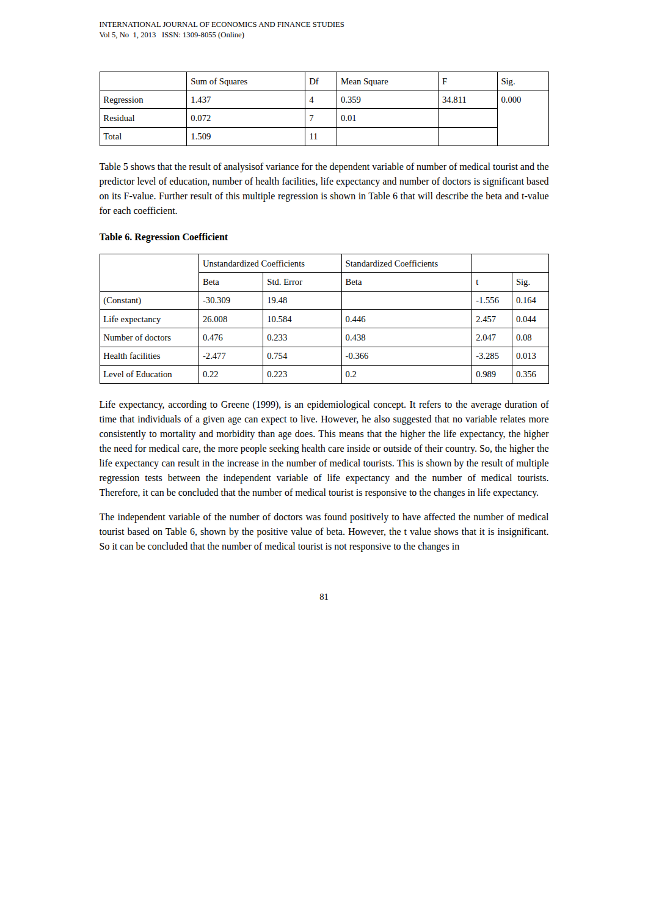INTERNATIONAL JOURNAL OF ECONOMICS AND FINANCE STUDIES
Vol 5, No 1, 2013 ISSN: 1309-8055 (Online)
| | Sum of Squares | Df | Mean Square | F | Sig. |
| --- | --- | --- | --- | --- | --- |
| Regression | 1.437 | 4 | 0.359 | 34.811 | 0.000 |
| Residual | 0.072 | 7 | 0.01 | |
| Total | 1.509 | 11 | | |
Table 5 shows that the result of analysisof variance for the dependent variable of number of medical tourist and the predictor level of education, number of health facilities, life expectancy and number of doctors is significant based on its F-value. Further result of this multiple regression is shown in Table 6 that will describe the beta and t-value for each coefficient.
Table 6. Regression Coefficient
| | Unstandardized Coefficients | Standardized Coefficients | |
| --- | --- | --- | --- |
| Beta | Std. Error | Beta | t | Sig. |
| (Constant) | -30.309 | 19.48 | | -1.556 | 0.164 |
| Life expectancy | 26.008 | 10.584 | 0.446 | 2.457 | 0.044 |
| Number of doctors | 0.476 | 0.233 | 0.438 | 2.047 | 0.08 |
| Health facilities | -2.477 | 0.754 | -0.366 | -3.285 | 0.013 |
| Level of Education | 0.22 | 0.223 | 0.2 | 0.989 | 0.356 |
Life expectancy, according to Greene (1999), is an epidemiological concept. It refers to the average duration of time that individuals of a given age can expect to live. However, he also suggested that no variable relates more consistently to mortality and morbidity than age does. This means that the higher the life expectancy, the higher the need for medical care, the more people seeking health care inside or outside of their country. So, the higher the life expectancy can result in the increase in the number of medical tourists. This is shown by the result of multiple regression tests between the independent variable of life expectancy and the number of medical tourists. Therefore, it can be concluded that the number of medical tourist is responsive to the changes in life expectancy.
The independent variable of the number of doctors was found positively to have affected the number of medical tourist based on Table 6, shown by the positive value of beta. However, the t value shows that it is insignificant. So it can be concluded that the number of medical tourist is not responsive to the changes in
81